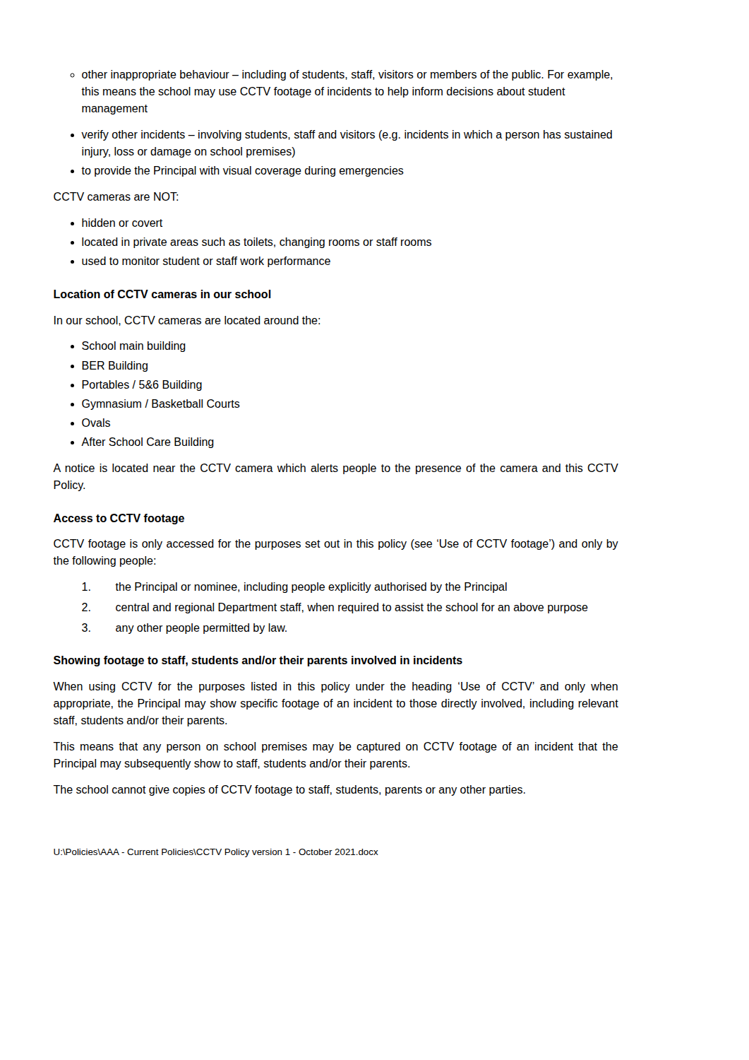other inappropriate behaviour – including of students, staff, visitors or members of the public. For example, this means the school may use CCTV footage of incidents to help inform decisions about student management
verify other incidents – involving students, staff and visitors (e.g. incidents in which a person has sustained injury, loss or damage on school premises)
to provide the Principal with visual coverage during emergencies
CCTV cameras are NOT:
hidden or covert
located in private areas such as toilets, changing rooms or staff rooms
used to monitor student or staff work performance
Location of CCTV cameras in our school
In our school, CCTV cameras are located around the:
School main building
BER Building
Portables / 5&6 Building
Gymnasium / Basketball Courts
Ovals
After School Care Building
A notice is located near the CCTV camera which alerts people to the presence of the camera and this CCTV Policy.
Access to CCTV footage
CCTV footage is only accessed for the purposes set out in this policy (see ‘Use of CCTV footage’) and only by the following people:
1. the Principal or nominee, including people explicitly authorised by the Principal
2. central and regional Department staff, when required to assist the school for an above purpose
3. any other people permitted by law.
Showing footage to staff, students and/or their parents involved in incidents
When using CCTV for the purposes listed in this policy under the heading ‘Use of CCTV’ and only when appropriate, the Principal may show specific footage of an incident to those directly involved, including relevant staff, students and/or their parents.
This means that any person on school premises may be captured on CCTV footage of an incident that the Principal may subsequently show to staff, students and/or their parents.
The school cannot give copies of CCTV footage to staff, students, parents or any other parties.
U:\Policies\AAA - Current Policies\CCTV Policy version 1 - October 2021.docx